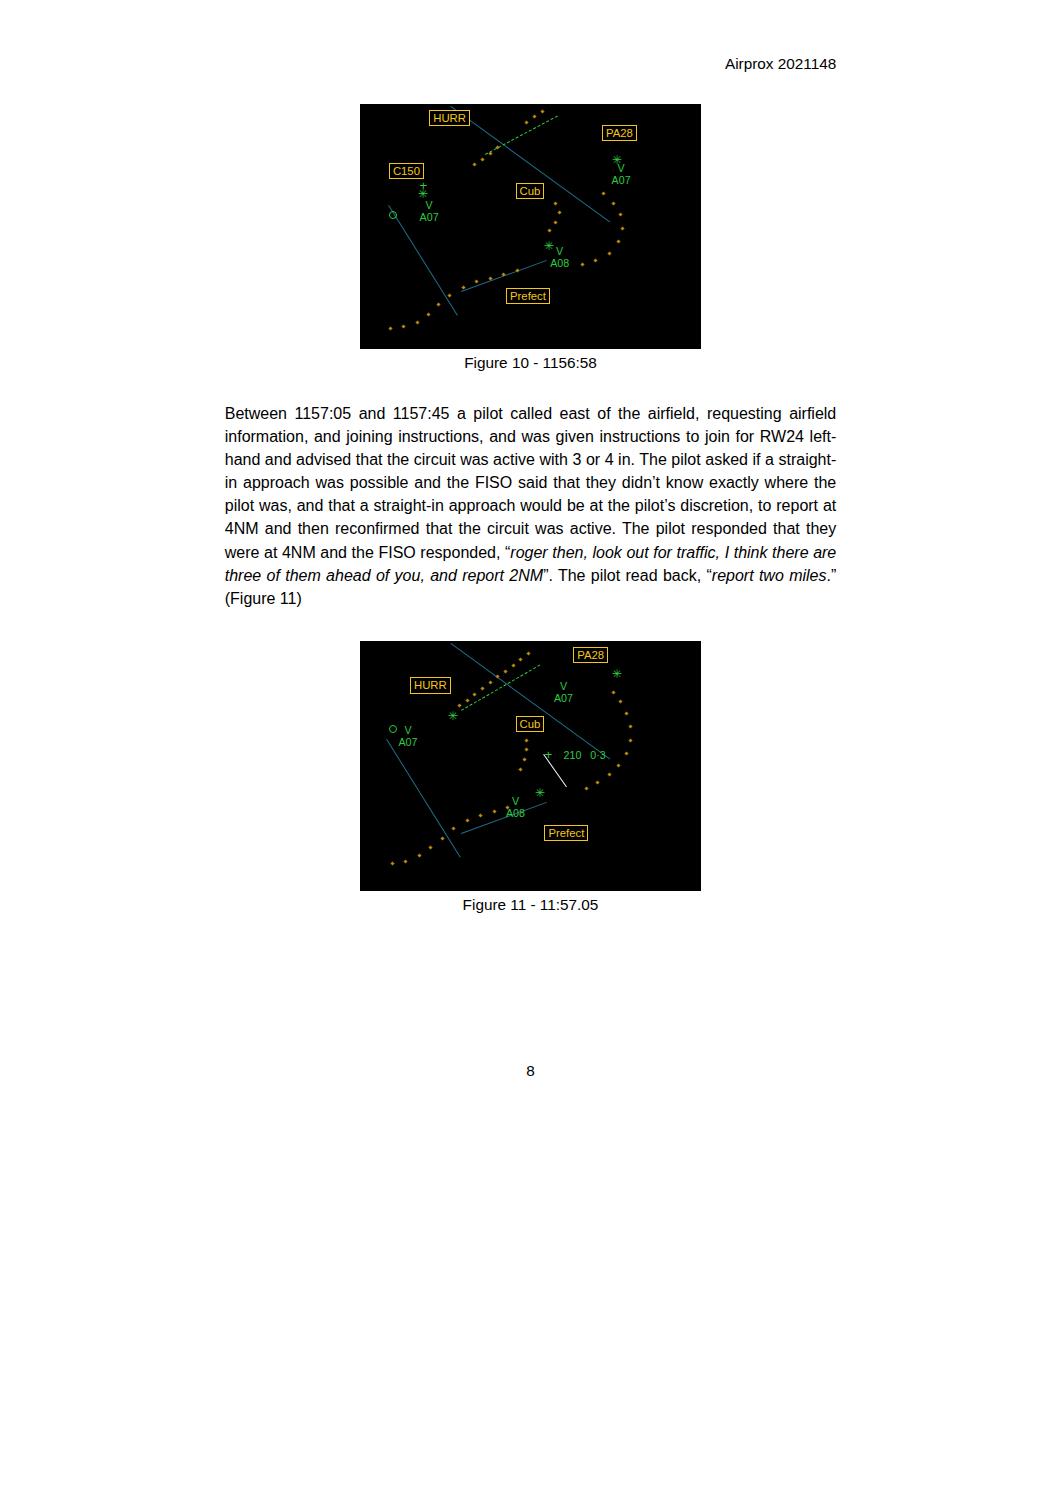Airprox 2021148
HURR
C150
Cub
PA28
Prefect
+
✳
V
A07
✳
V
A07
✳
V
A08
Figure 10 - 1156:58
Between 1157:05 and 1157:45 a pilot called east of the airfield, requesting airfield information, and joining instructions, and was given instructions to join for RW24 left-hand and advised that the circuit was active with 3 or 4 in. The pilot asked if a straight-in approach was possible and the FISO said that they didn’t know exactly where the pilot was, and that a straight-in approach would be at the pilot’s discretion, to report at 4NM and then reconfirmed that the circuit was active. The pilot responded that they were at 4NM and the FISO responded, “roger then, look out for traffic, I think there are three of them ahead of you, and report 2NM”. The pilot read back, “report two miles.” (Figure 11)
HURR
PA28
Cub
Prefect
✳
V
A07
✳
V
A07
+
210 0·3
✳
V
A08
Figure 11 - 11:57.05
8